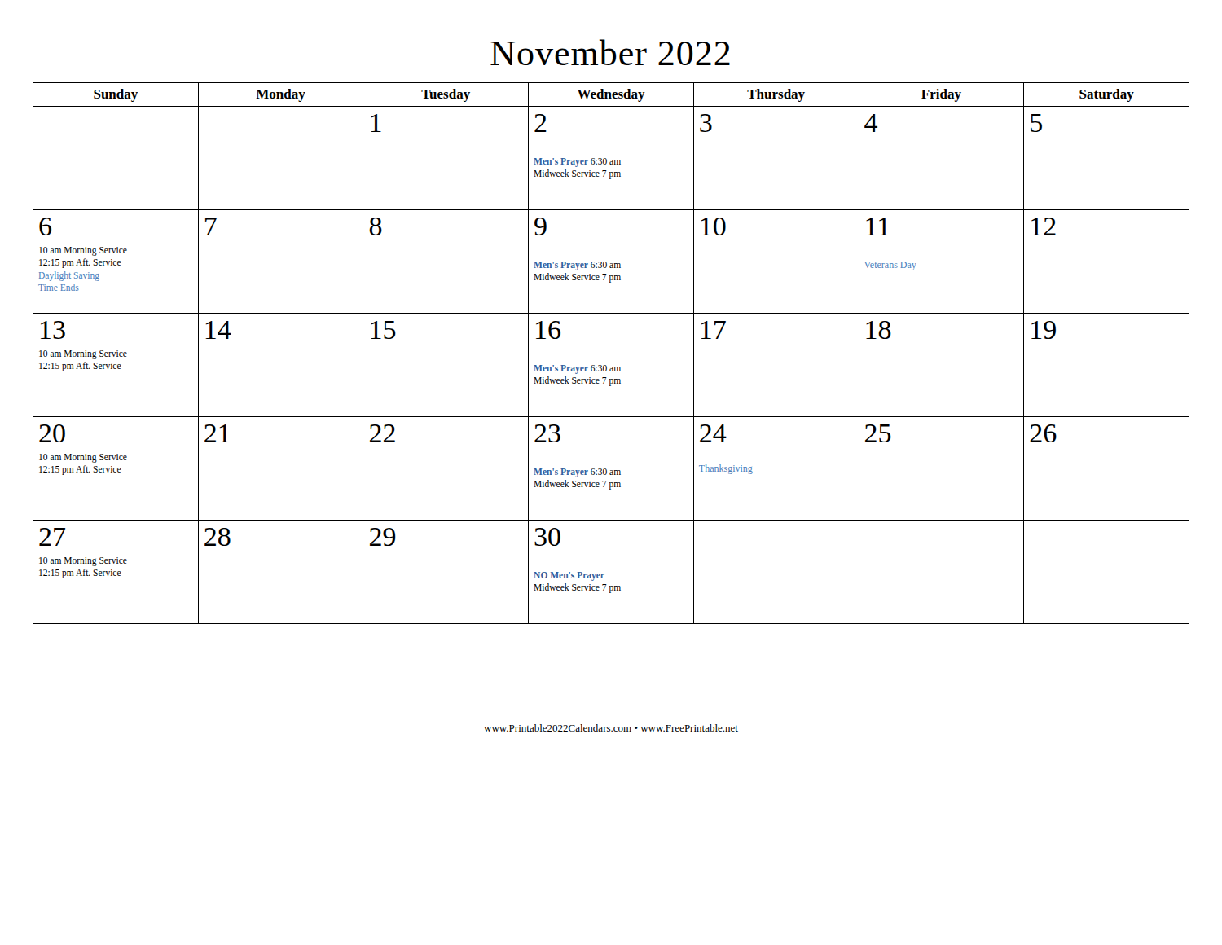November 2022
| Sunday | Monday | Tuesday | Wednesday | Thursday | Friday | Saturday |
| --- | --- | --- | --- | --- | --- | --- |
| | | 1 | 2 Men's Prayer 6:30 am Midweek Service 7 pm | 3 | 4 | 5 |
| 6 10 am Morning Service 12:15 pm Aft. Service Daylight Saving Time Ends | 7 | 8 | 9 Men's Prayer 6:30 am Midweek Service 7 pm | 10 | 11 Veterans Day | 12 |
| 13 10 am Morning Service 12:15 pm Aft. Service | 14 | 15 | 16 Men's Prayer 6:30 am Midweek Service 7 pm | 17 | 18 | 19 |
| 20 10 am Morning Service 12:15 pm Aft. Service | 21 | 22 | 23 Men's Prayer 6:30 am Midweek Service 7 pm | 24 Thanksgiving | 25 | 26 |
| 27 10 am Morning Service 12:15 pm Aft. Service | 28 | 29 | 30 NO Men's Prayer Midweek Service 7 pm | | | |
www.Printable2022Calendars.com • www.FreePrintable.net